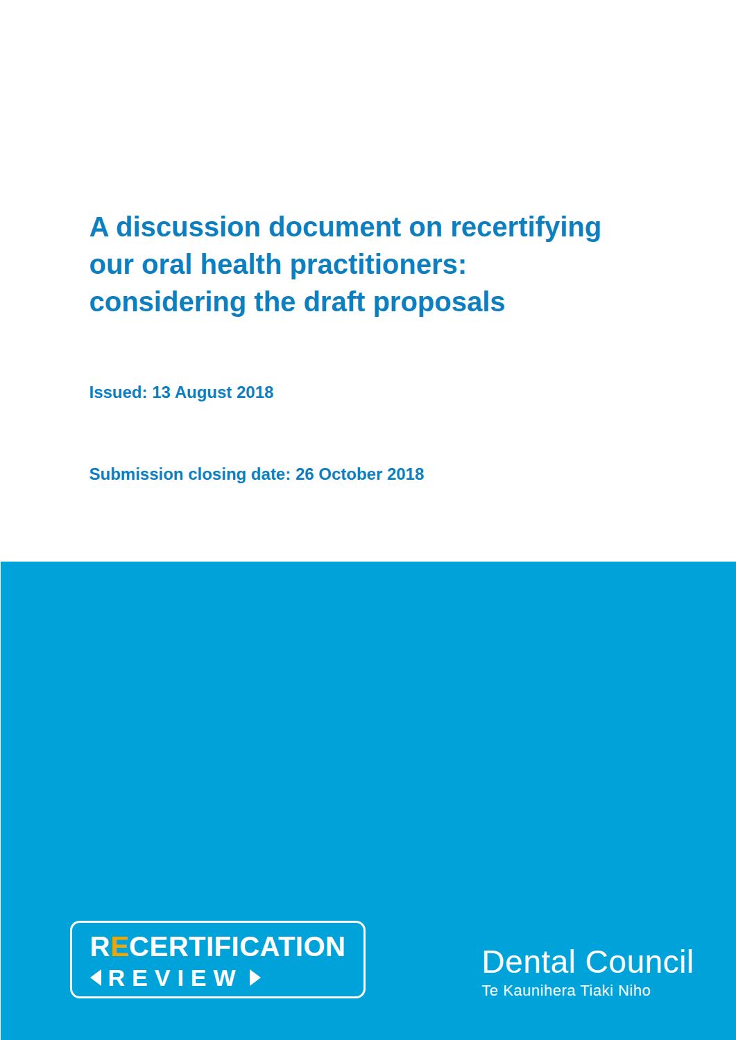A discussion document on recertifying our oral health practitioners: considering the draft proposals
Issued: 13 August 2018
Submission closing date: 26 October 2018
RECERTIFICATION
REVIEW
Dental Council
Te Kaunihera Tiaki Niho